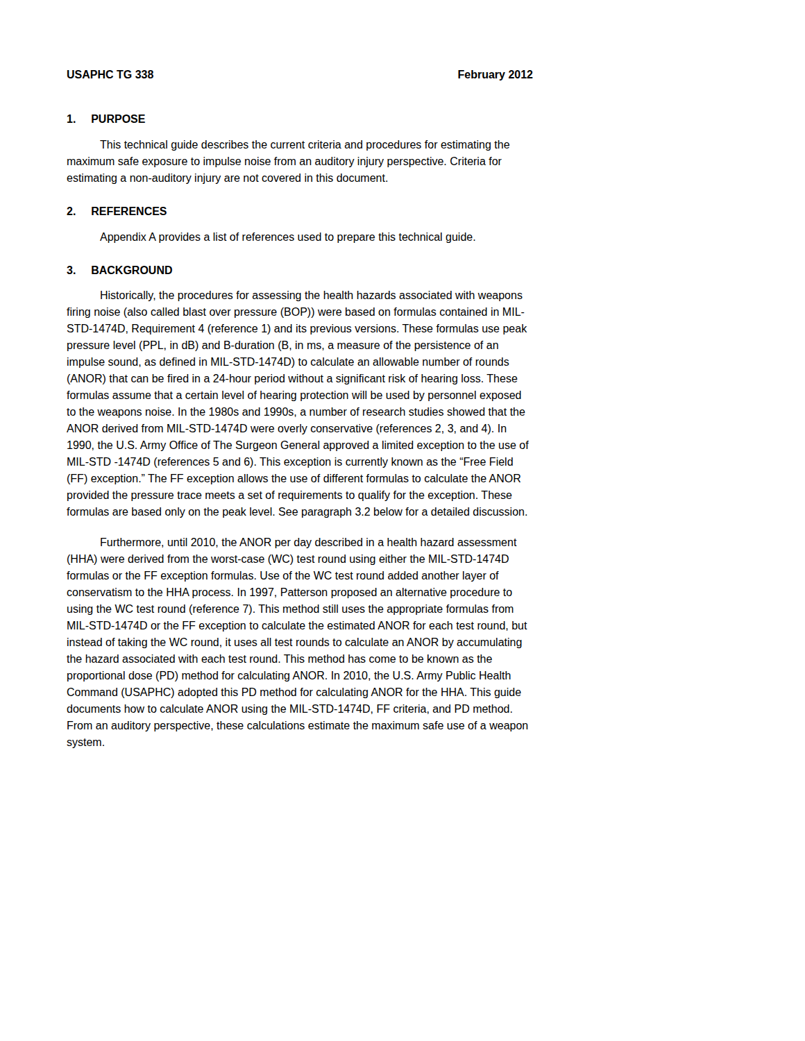USAPHC TG 338 February 2012
1. PURPOSE
This technical guide describes the current criteria and procedures for estimating the maximum safe exposure to impulse noise from an auditory injury perspective. Criteria for estimating a non-auditory injury are not covered in this document.
2. REFERENCES
Appendix A provides a list of references used to prepare this technical guide.
3. BACKGROUND
Historically, the procedures for assessing the health hazards associated with weapons firing noise (also called blast over pressure (BOP)) were based on formulas contained in MIL-STD-1474D, Requirement 4 (reference 1) and its previous versions. These formulas use peak pressure level (PPL, in dB) and B-duration (B, in ms, a measure of the persistence of an impulse sound, as defined in MIL-STD-1474D) to calculate an allowable number of rounds (ANOR) that can be fired in a 24-hour period without a significant risk of hearing loss. These formulas assume that a certain level of hearing protection will be used by personnel exposed to the weapons noise. In the 1980s and 1990s, a number of research studies showed that the ANOR derived from MIL-STD-1474D were overly conservative (references 2, 3, and 4). In 1990, the U.S. Army Office of The Surgeon General approved a limited exception to the use of MIL-STD -1474D (references 5 and 6). This exception is currently known as the “Free Field (FF) exception.” The FF exception allows the use of different formulas to calculate the ANOR provided the pressure trace meets a set of requirements to qualify for the exception. These formulas are based only on the peak level. See paragraph 3.2 below for a detailed discussion.
Furthermore, until 2010, the ANOR per day described in a health hazard assessment (HHA) were derived from the worst-case (WC) test round using either the MIL-STD-1474D formulas or the FF exception formulas. Use of the WC test round added another layer of conservatism to the HHA process. In 1997, Patterson proposed an alternative procedure to using the WC test round (reference 7). This method still uses the appropriate formulas from MIL-STD-1474D or the FF exception to calculate the estimated ANOR for each test round, but instead of taking the WC round, it uses all test rounds to calculate an ANOR by accumulating the hazard associated with each test round. This method has come to be known as the proportional dose (PD) method for calculating ANOR. In 2010, the U.S. Army Public Health Command (USAPHC) adopted this PD method for calculating ANOR for the HHA. This guide documents how to calculate ANOR using the MIL-STD-1474D, FF criteria, and PD method. From an auditory perspective, these calculations estimate the maximum safe use of a weapon system.